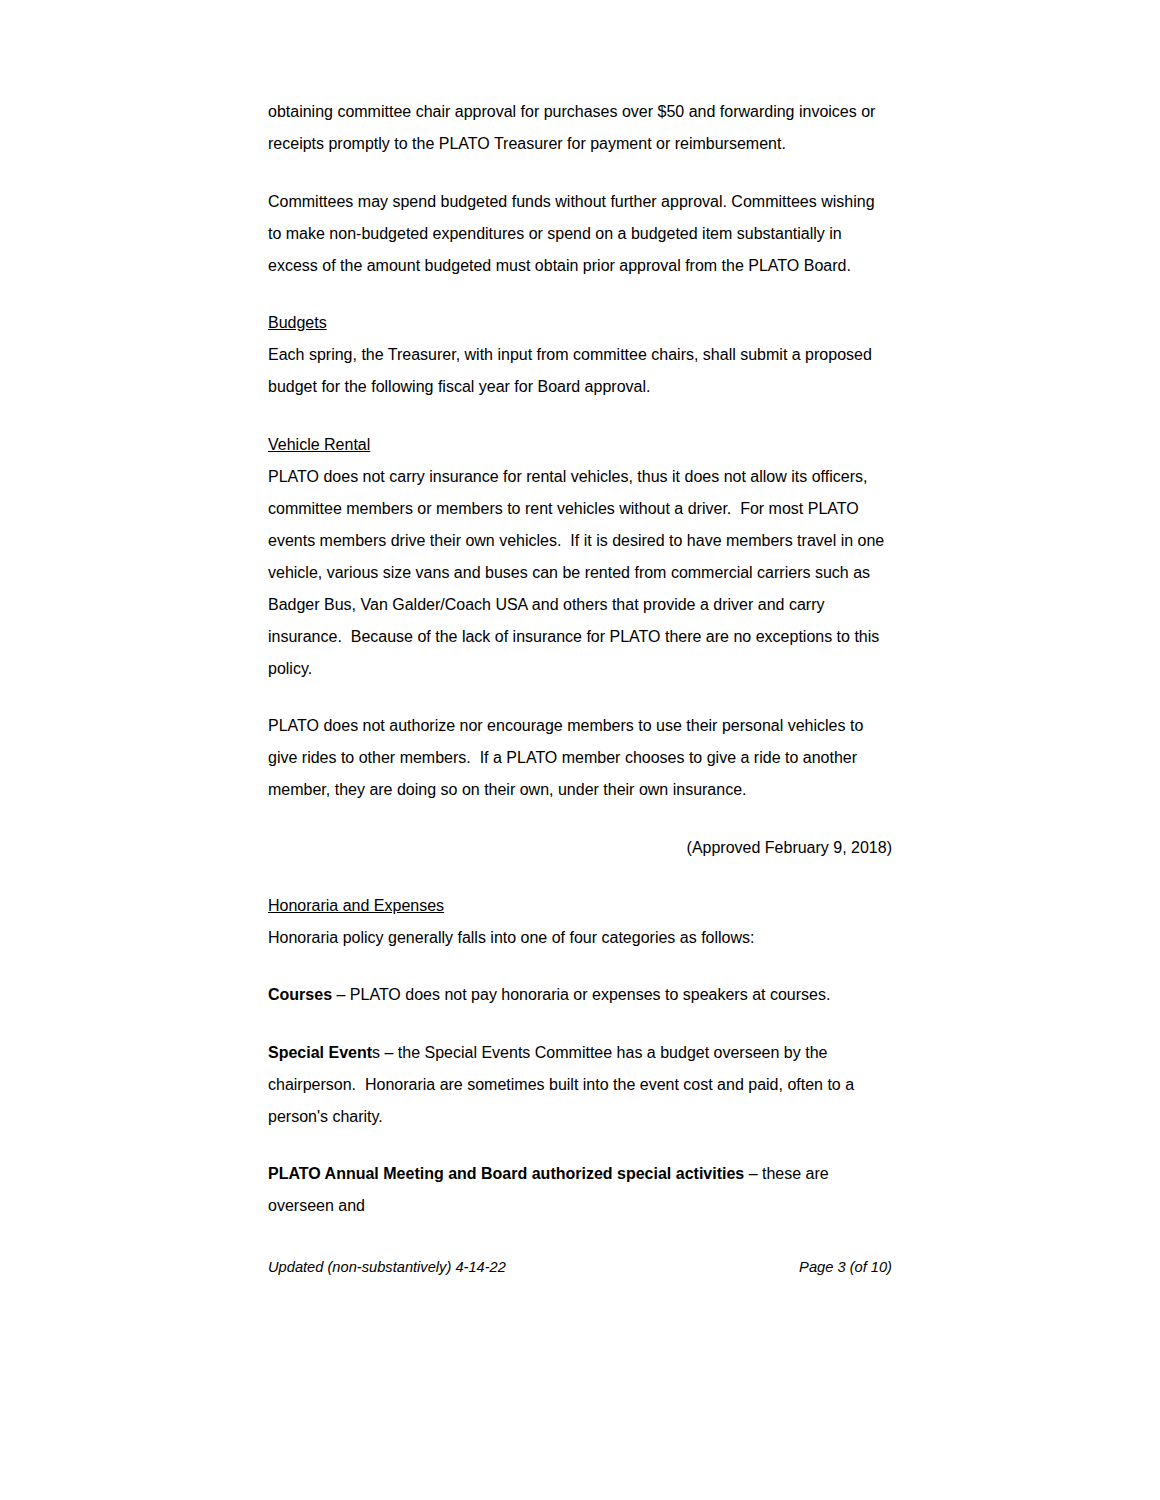obtaining committee chair approval for purchases over $50 and forwarding invoices or receipts promptly to the PLATO Treasurer for payment or reimbursement.
Committees may spend budgeted funds without further approval. Committees wishing to make non-budgeted expenditures or spend on a budgeted item substantially in excess of the amount budgeted must obtain prior approval from the PLATO Board.
Budgets
Each spring, the Treasurer, with input from committee chairs, shall submit a proposed budget for the following fiscal year for Board approval.
Vehicle Rental
PLATO does not carry insurance for rental vehicles, thus it does not allow its officers, committee members or members to rent vehicles without a driver. For most PLATO events members drive their own vehicles. If it is desired to have members travel in one vehicle, various size vans and buses can be rented from commercial carriers such as Badger Bus, Van Galder/Coach USA and others that provide a driver and carry insurance. Because of the lack of insurance for PLATO there are no exceptions to this policy.
PLATO does not authorize nor encourage members to use their personal vehicles to give rides to other members. If a PLATO member chooses to give a ride to another member, they are doing so on their own, under their own insurance.
(Approved February 9, 2018)
Honoraria and Expenses
Honoraria policy generally falls into one of four categories as follows:
Courses – PLATO does not pay honoraria or expenses to speakers at courses.
Special Events – the Special Events Committee has a budget overseen by the chairperson. Honoraria are sometimes built into the event cost and paid, often to a person's charity.
PLATO Annual Meeting and Board authorized special activities – these are overseen and
Updated (non-substantively) 4-14-22 Page 3 (of 10)